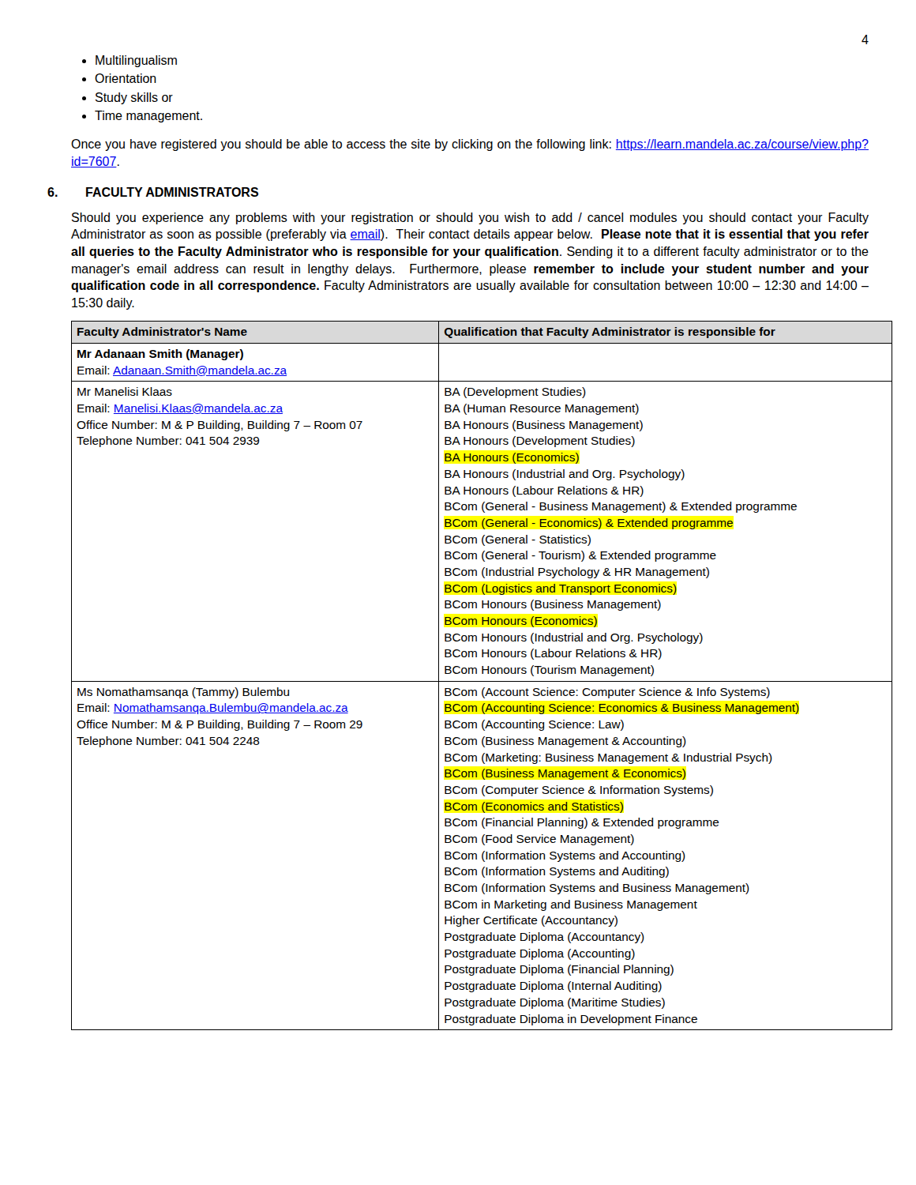4
Multilingualism
Orientation
Study skills or
Time management.
Once you have registered you should be able to access the site by clicking on the following link: https://learn.mandela.ac.za/course/view.php?id=7607.
6.
FACULTY ADMINISTRATORS
Should you experience any problems with your registration or should you wish to add / cancel modules you should contact your Faculty Administrator as soon as possible (preferably via email). Their contact details appear below. Please note that it is essential that you refer all queries to the Faculty Administrator who is responsible for your qualification. Sending it to a different faculty administrator or to the manager's email address can result in lengthy delays. Furthermore, please remember to include your student number and your qualification code in all correspondence. Faculty Administrators are usually available for consultation between 10:00 – 12:30 and 14:00 – 15:30 daily.
| Faculty Administrator's Name | Qualification that Faculty Administrator is responsible for |
| --- | --- |
| Mr Adanaan Smith (Manager) Email: Adanaan.Smith@mandela.ac.za | |
| Mr Manelisi Klaas Email: Manelisi.Klaas@mandela.ac.za Office Number: M & P Building, Building 7 – Room 07 Telephone Number: 041 504 2939 | BA (Development Studies) BA (Human Resource Management) BA Honours (Business Management) BA Honours (Development Studies) BA Honours (Economics) BA Honours (Industrial and Org. Psychology) BA Honours (Labour Relations & HR) BCom (General - Business Management) & Extended programme BCom (General - Economics) & Extended programme BCom (General - Statistics) BCom (General - Tourism) & Extended programme BCom (Industrial Psychology & HR Management) BCom (Logistics and Transport Economics) BCom Honours (Business Management) BCom Honours (Economics) BCom Honours (Industrial and Org. Psychology) BCom Honours (Labour Relations & HR) BCom Honours (Tourism Management) |
| Ms Nomathamsanqa (Tammy) Bulembu Email: Nomathamsanqa.Bulembu@mandela.ac.za Office Number: M & P Building, Building 7 – Room 29 Telephone Number: 041 504 2248 | BCom (Account Science: Computer Science & Info Systems) BCom (Accounting Science: Economics & Business Management) BCom (Accounting Science: Law) BCom (Business Management & Accounting) BCom (Marketing: Business Management & Industrial Psych) BCom (Business Management & Economics) BCom (Computer Science & Information Systems) BCom (Economics and Statistics) BCom (Financial Planning) & Extended programme BCom (Food Service Management) BCom (Information Systems and Accounting) BCom (Information Systems and Auditing) BCom (Information Systems and Business Management) BCom in Marketing and Business Management Higher Certificate (Accountancy) Postgraduate Diploma (Accountancy) Postgraduate Diploma (Accounting) Postgraduate Diploma (Financial Planning) Postgraduate Diploma (Internal Auditing) Postgraduate Diploma (Maritime Studies) Postgraduate Diploma in Development Finance |